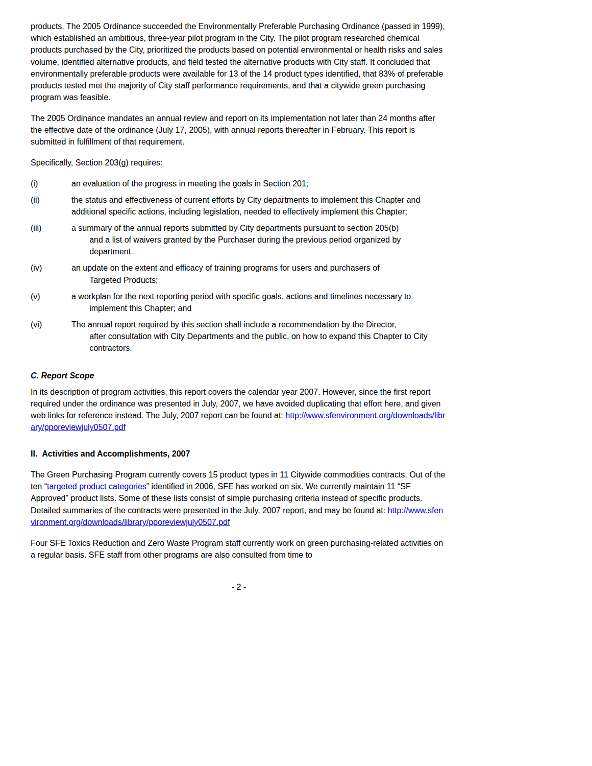products. The 2005 Ordinance succeeded the Environmentally Preferable Purchasing Ordinance (passed in 1999), which established an ambitious, three-year pilot program in the City. The pilot program researched chemical products purchased by the City, prioritized the products based on potential environmental or health risks and sales volume, identified alternative products, and field tested the alternative products with City staff. It concluded that environmentally preferable products were available for 13 of the 14 product types identified, that 83% of preferable products tested met the majority of City staff performance requirements, and that a citywide green purchasing program was feasible.
The 2005 Ordinance mandates an annual review and report on its implementation not later than 24 months after the effective date of the ordinance (July 17, 2005), with annual reports thereafter in February. This report is submitted in fulfillment of that requirement.
Specifically, Section 203(g) requires:
| (i) | an evaluation of the progress in meeting the goals in Section 201; |
| (ii) | the status and effectiveness of current efforts by City departments to implement this Chapter and additional specific actions, including legislation, needed to effectively implement this Chapter; |
| (iii) | a summary of the annual reports submitted by City departments pursuant to section 205(b) and a list of waivers granted by the Purchaser during the previous period organized by department. |
| (iv) | an update on the extent and efficacy of training programs for users and purchasers of Targeted Products; |
| (v) | a workplan for the next reporting period with specific goals, actions and timelines necessary to implement this Chapter; and |
| (vi) | The annual report required by this section shall include a recommendation by the Director, after consultation with City Departments and the public, on how to expand this Chapter to City contractors. |
C. Report Scope
In its description of program activities, this report covers the calendar year 2007. However, since the first report required under the ordinance was presented in July, 2007, we have avoided duplicating that effort here, and given web links for reference instead. The July, 2007 report can be found at: http://www.sfenvironment.org/downloads/library/pporeviewjuly0507.pdf
II. Activities and Accomplishments, 2007
The Green Purchasing Program currently covers 15 product types in 11 Citywide commodities contracts. Out of the ten “targeted product categories” identified in 2006, SFE has worked on six. We currently maintain 11 “SF Approved” product lists. Some of these lists consist of simple purchasing criteria instead of specific products. Detailed summaries of the contracts were presented in the July, 2007 report, and may be found at: http://www.sfenvironment.org/downloads/library/pporeviewjuly0507.pdf
Four SFE Toxics Reduction and Zero Waste Program staff currently work on green purchasing-related activities on a regular basis. SFE staff from other programs are also consulted from time to
- 2 -